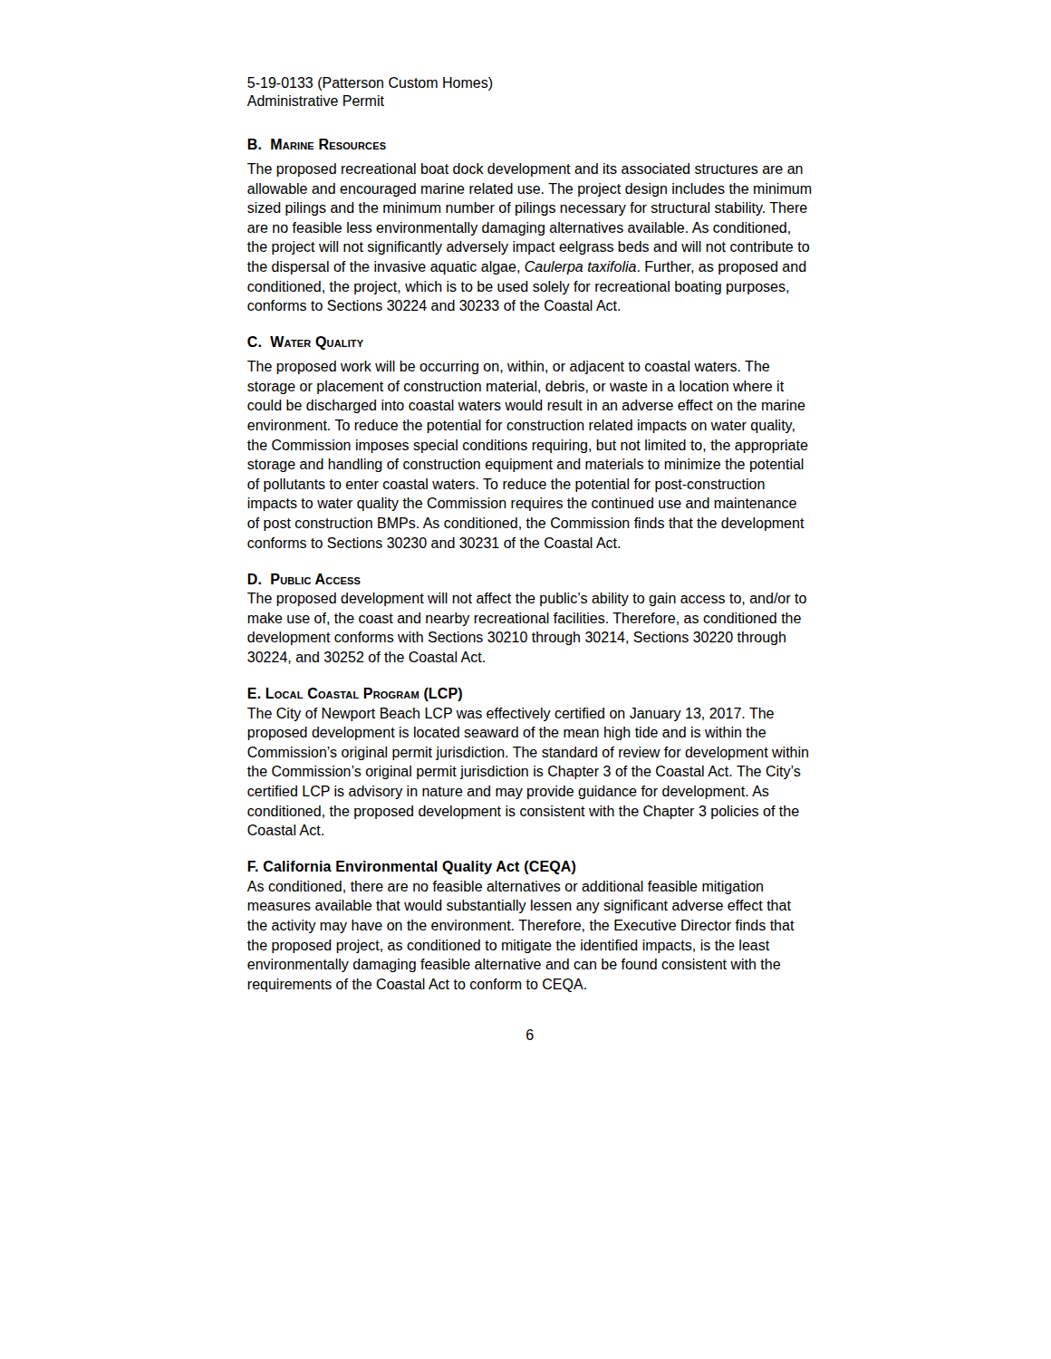5-19-0133 (Patterson Custom Homes)
Administrative Permit
B. Marine Resources
The proposed recreational boat dock development and its associated structures are an allowable and encouraged marine related use. The project design includes the minimum sized pilings and the minimum number of pilings necessary for structural stability. There are no feasible less environmentally damaging alternatives available. As conditioned, the project will not significantly adversely impact eelgrass beds and will not contribute to the dispersal of the invasive aquatic algae, Caulerpa taxifolia. Further, as proposed and conditioned, the project, which is to be used solely for recreational boating purposes, conforms to Sections 30224 and 30233 of the Coastal Act.
C. Water Quality
The proposed work will be occurring on, within, or adjacent to coastal waters. The storage or placement of construction material, debris, or waste in a location where it could be discharged into coastal waters would result in an adverse effect on the marine environment. To reduce the potential for construction related impacts on water quality, the Commission imposes special conditions requiring, but not limited to, the appropriate storage and handling of construction equipment and materials to minimize the potential of pollutants to enter coastal waters. To reduce the potential for post-construction impacts to water quality the Commission requires the continued use and maintenance of post construction BMPs. As conditioned, the Commission finds that the development conforms to Sections 30230 and 30231 of the Coastal Act.
D. Public Access
The proposed development will not affect the public’s ability to gain access to, and/or to make use of, the coast and nearby recreational facilities. Therefore, as conditioned the development conforms with Sections 30210 through 30214, Sections 30220 through 30224, and 30252 of the Coastal Act.
E. Local Coastal Program (LCP)
The City of Newport Beach LCP was effectively certified on January 13, 2017. The proposed development is located seaward of the mean high tide and is within the Commission’s original permit jurisdiction. The standard of review for development within the Commission’s original permit jurisdiction is Chapter 3 of the Coastal Act. The City’s certified LCP is advisory in nature and may provide guidance for development. As conditioned, the proposed development is consistent with the Chapter 3 policies of the Coastal Act.
F. California Environmental Quality Act (CEQA)
As conditioned, there are no feasible alternatives or additional feasible mitigation measures available that would substantially lessen any significant adverse effect that the activity may have on the environment. Therefore, the Executive Director finds that the proposed project, as conditioned to mitigate the identified impacts, is the least environmentally damaging feasible alternative and can be found consistent with the requirements of the Coastal Act to conform to CEQA.
6